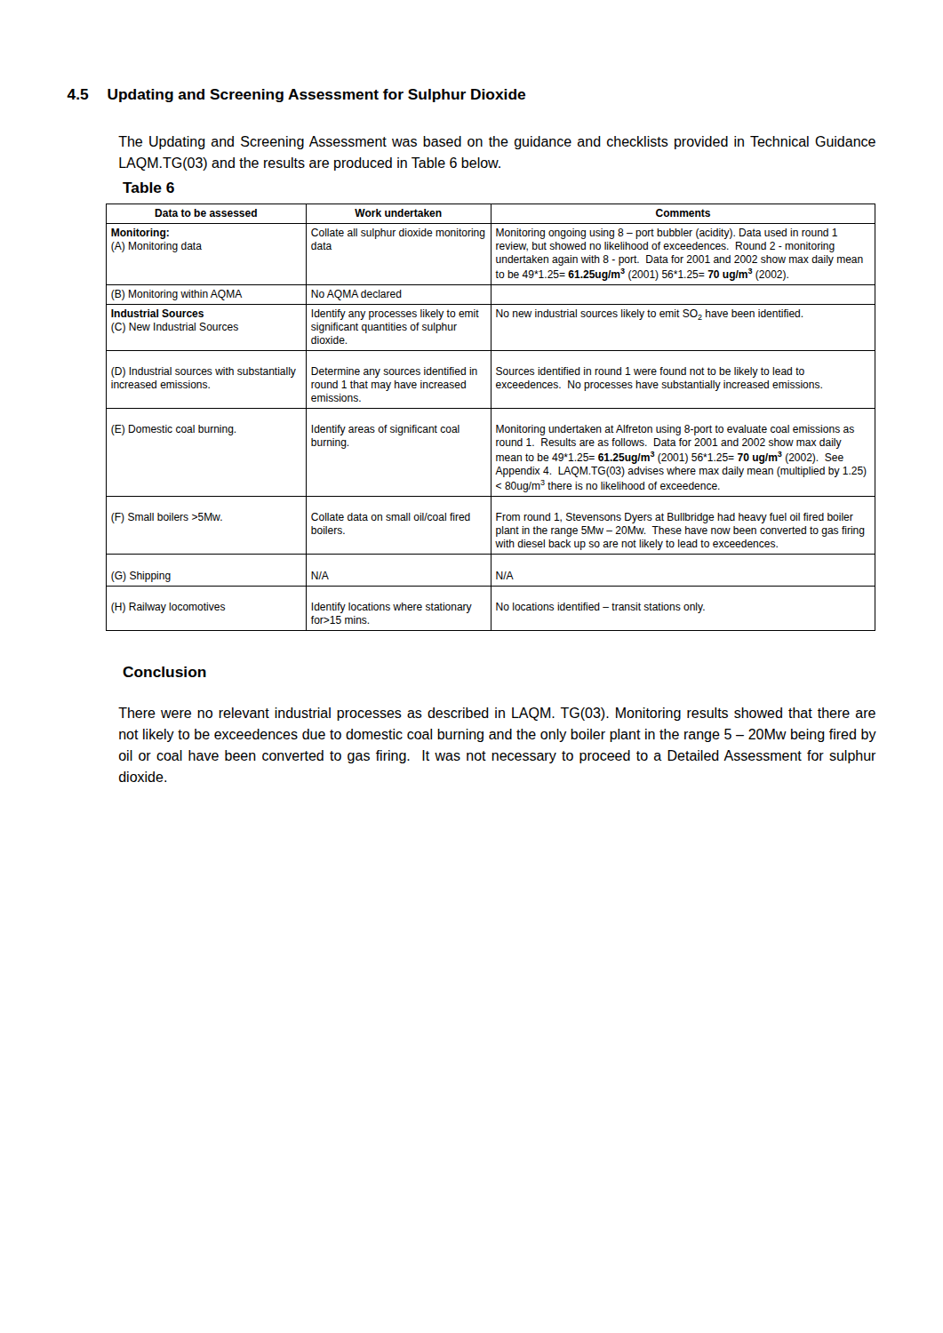4.5 Updating and Screening Assessment for Sulphur Dioxide
The Updating and Screening Assessment was based on the guidance and checklists provided in Technical Guidance LAQM.TG(03) and the results are produced in Table 6 below.
Table 6
| Data to be assessed | Work undertaken | Comments |
| --- | --- | --- |
| Monitoring: (A) Monitoring data | Collate all sulphur dioxide monitoring data | Monitoring ongoing using 8 – port bubbler (acidity). Data used in round 1 review, but showed no likelihood of exceedences. Round 2 - monitoring undertaken again with 8 - port. Data for 2001 and 2002 show max daily mean to be 49*1.25= 61.25ug/m 3 (2001) 56*1.25= 70 ug/m 3 (2002). |
| (B) Monitoring within AQMA | No AQMA declared | |
| Industrial Sources (C) New Industrial Sources | Identify any processes likely to emit significant quantities of sulphur dioxide. | No new industrial sources likely to emit SO 2 have been identified. |
| (D) Industrial sources with substantially increased emissions. | Determine any sources identified in round 1 that may have increased emissions. | Sources identified in round 1 were found not to be likely to lead to exceedences. No processes have substantially increased emissions. |
| (E) Domestic coal burning. | Identify areas of significant coal burning. | Monitoring undertaken at Alfreton using 8-port to evaluate coal emissions as round 1. Results are as follows. Data for 2001 and 2002 show max daily mean to be 49*1.25= 61.25ug/m 3 (2001) 56*1.25= 70 ug/m 3 (2002). See Appendix 4. LAQM.TG(03) advises where max daily mean (multiplied by 1.25) < 80ug/m 3 there is no likelihood of exceedence. |
| (F) Small boilers >5Mw. | Collate data on small oil/coal fired boilers. | From round 1, Stevensons Dyers at Bullbridge had heavy fuel oil fired boiler plant in the range 5Mw – 20Mw. These have now been converted to gas firing with diesel back up so are not likely to lead to exceedences. |
| (G) Shipping | N/A | N/A |
| (H) Railway locomotives | Identify locations where stationary for>15 mins. | No locations identified – transit stations only. |
Conclusion
There were no relevant industrial processes as described in LAQM. TG(03). Monitoring results showed that there are not likely to be exceedences due to domestic coal burning and the only boiler plant in the range 5 – 20Mw being fired by oil or coal have been converted to gas firing. It was not necessary to proceed to a Detailed Assessment for sulphur dioxide.